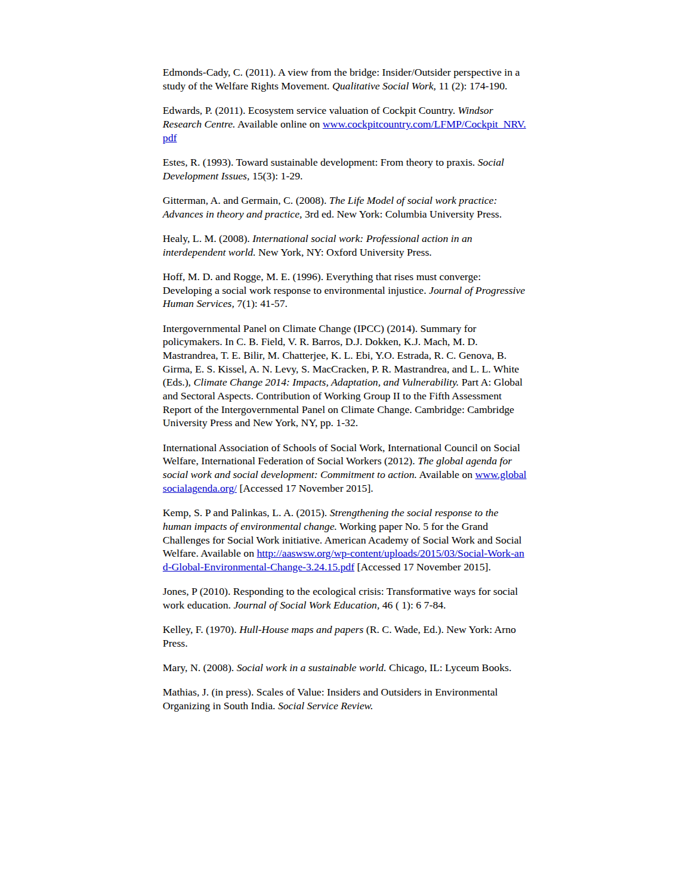Edmonds-Cady, C. (2011). A view from the bridge: Insider/Outsider perspective in a study of the Welfare Rights Movement. Qualitative Social Work, 11 (2): 174-190.
Edwards, P. (2011). Ecosystem service valuation of Cockpit Country. Windsor Research Centre. Available online on www.cockpitcountry.com/LFMP/Cockpit_NRV.pdf
Estes, R. (1993). Toward sustainable development: From theory to praxis. Social Development Issues, 15(3): 1-29.
Gitterman, A. and Germain, C. (2008). The Life Model of social work practice: Advances in theory and practice, 3rd ed. New York: Columbia University Press.
Healy, L. M. (2008). International social work: Professional action in an interdependent world. New York, NY: Oxford University Press.
Hoff, M. D. and Rogge, M. E. (1996). Everything that rises must converge: Developing a social work response to environmental injustice. Journal of Progressive Human Services, 7(1): 41-57.
Intergovernmental Panel on Climate Change (IPCC) (2014). Summary for policymakers. In C. B. Field, V. R. Barros, D.J. Dokken, K.J. Mach, M. D. Mastrandrea, T. E. Bilir, M. Chatterjee, K. L. Ebi, Y.O. Estrada, R. C. Genova, B. Girma, E. S. Kissel, A. N. Levy, S. MacCracken, P. R. Mastrandrea, and L. L. White (Eds.), Climate Change 2014: Impacts, Adaptation, and Vulnerability. Part A: Global and Sectoral Aspects. Contribution of Working Group II to the Fifth Assessment Report of the Intergovernmental Panel on Climate Change. Cambridge: Cambridge University Press and New York, NY, pp. 1-32.
International Association of Schools of Social Work, International Council on Social Welfare, International Federation of Social Workers (2012). The global agenda for social work and social development: Commitment to action. Available on www.globalsocialagenda.org/ [Accessed 17 November 2015].
Kemp, S. P and Palinkas, L. A. (2015). Strengthening the social response to the human impacts of environmental change. Working paper No. 5 for the Grand Challenges for Social Work initiative. American Academy of Social Work and Social Welfare. Available on http://aaswsw.org/wp-content/uploads/2015/03/Social-Work-and-Global-Environmental-Change-3.24.15.pdf [Accessed 17 November 2015].
Jones, P (2010). Responding to the ecological crisis: Transformative ways for social work education. Journal of Social Work Education, 46 ( 1): 6 7-84.
Kelley, F. (1970). Hull-House maps and papers (R. C. Wade, Ed.). New York: Arno Press.
Mary, N. (2008). Social work in a sustainable world. Chicago, IL: Lyceum Books.
Mathias, J. (in press). Scales of Value: Insiders and Outsiders in Environmental Organizing in South India. Social Service Review.